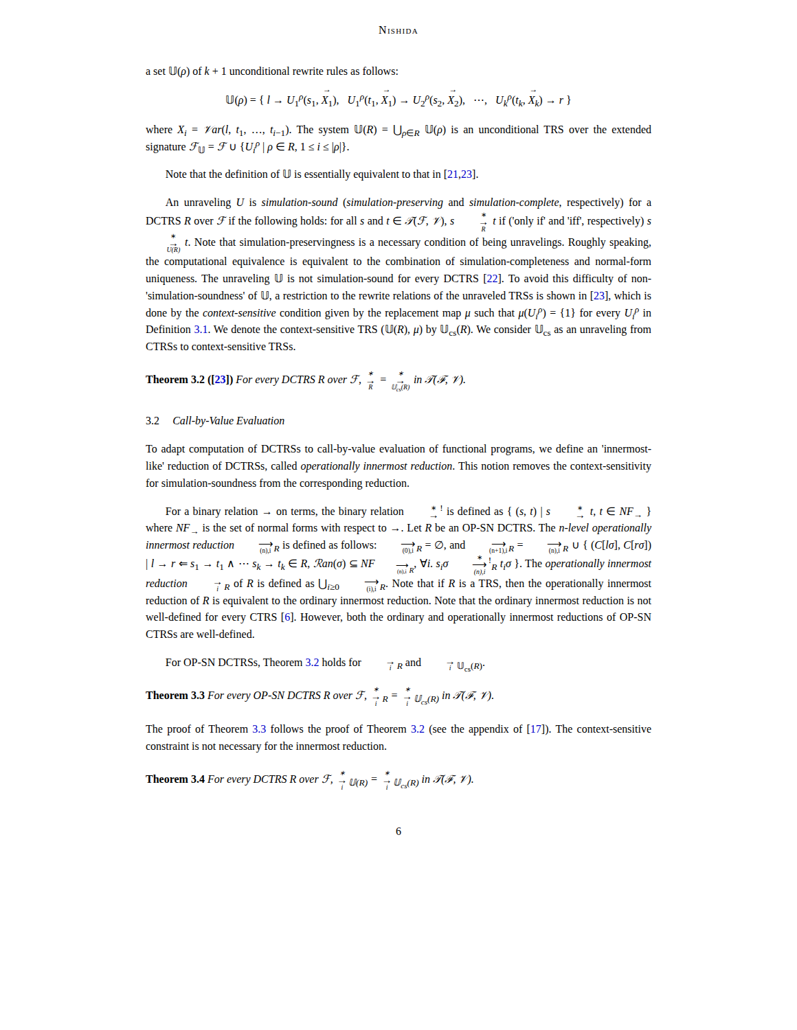Nishida
a set 𝕌(ρ) of k + 1 unconditional rewrite rules as follows:
𝕌(ρ) = { l → U1ρ(s1, X1), U1ρ(t1, X1) → U2ρ(s2, X2), ⋯, Ukρ(tk, Xk) → r }
where Xi = 𝒱ar(l, t1, …, ti−1). The system 𝕌(R) = ⋃ρ∈R 𝕌(ρ) is an unconditional TRS over the extended signature ℱ𝕌 = ℱ ∪ {Uiρ | ρ ∈ R, 1 ≤ i ≤ |ρ|}.
Note that the definition of 𝕌 is essentially equivalent to that in [21,23].
An unraveling U is simulation-sound (simulation-preserving and simulation-complete, respectively) for a DCTRS R over ℱ if the following holds: for all s and t ∈ 𝒯(ℱ, 𝒱), s ∗→R t if ('only if' and 'iff', respectively) s ∗→U(R) t. Note that simulation-preservingness is a necessary condition of being unravelings. Roughly speaking, the computational equivalence is equivalent to the combination of simulation-completeness and normal-form uniqueness. The unraveling 𝕌 is not simulation-sound for every DCTRS [22]. To avoid this difficulty of non-'simulation-soundness' of 𝕌, a restriction to the rewrite relations of the unraveled TRSs is shown in [23], which is done by the context-sensitive condition given by the replacement map μ such that μ(Uiρ) = {1} for every Uiρ in Definition 3.1. We denote the context-sensitive TRS (𝕌(R), μ) by 𝕌cs(R). We consider 𝕌cs as an unraveling from CTRSs to context-sensitive TRSs.
Theorem 3.2 ([23]) For every DCTRS R over ℱ, ∗→R = ∗→𝕌cs(R) in 𝒯(ℱ, 𝒱).
3.2 Call-by-Value Evaluation
To adapt computation of DCTRSs to call-by-value evaluation of functional programs, we define an 'innermost-like' reduction of DCTRSs, called operationally innermost reduction. This notion removes the context-sensitivity for simulation-soundness from the corresponding reduction.
For a binary relation → on terms, the binary relation ∗→! is defined as { (s, t) | s ∗→ t, t ∈ NF→ } where NF→ is the set of normal forms with respect to →. Let R be an OP-SN DCTRS. The n-level operationally innermost reduction ⟶(n),iR is defined as follows: ⟶(0),iR = ∅, and ⟶(n+1),iR = ⟶(n),iR ∪ { (C[lσ], C[rσ]) | l → r ⇐ s1 → t1 ∧ ⋯ sk → tk ∈ R, ℛan(σ) ⊆ NF⟶(n),iR, ∀i. siσ ∗⟶(n),i!R tiσ }. The operationally innermost reduction →iR of R is defined as ⋃i≥0 ⟶(i),iR. Note that if R is a TRS, then the operationally innermost reduction of R is equivalent to the ordinary innermost reduction. Note that the ordinary innermost reduction is not well-defined for every CTRS [6]. However, both the ordinary and operationally innermost reductions of OP-SN CTRSs are well-defined.
For OP-SN DCTRSs, Theorem 3.2 holds for →iR and →i𝕌cs(R).
Theorem 3.3 For every OP-SN DCTRS R over ℱ, ∗→iR = ∗→i𝕌cs(R) in 𝒯(ℱ, 𝒱).
The proof of Theorem 3.3 follows the proof of Theorem 3.2 (see the appendix of [17]). The context-sensitive constraint is not necessary for the innermost reduction.
Theorem 3.4 For every DCTRS R over ℱ, ∗→i𝕌(R) = ∗→i𝕌cs(R) in 𝒯(ℱ, 𝒱).
6